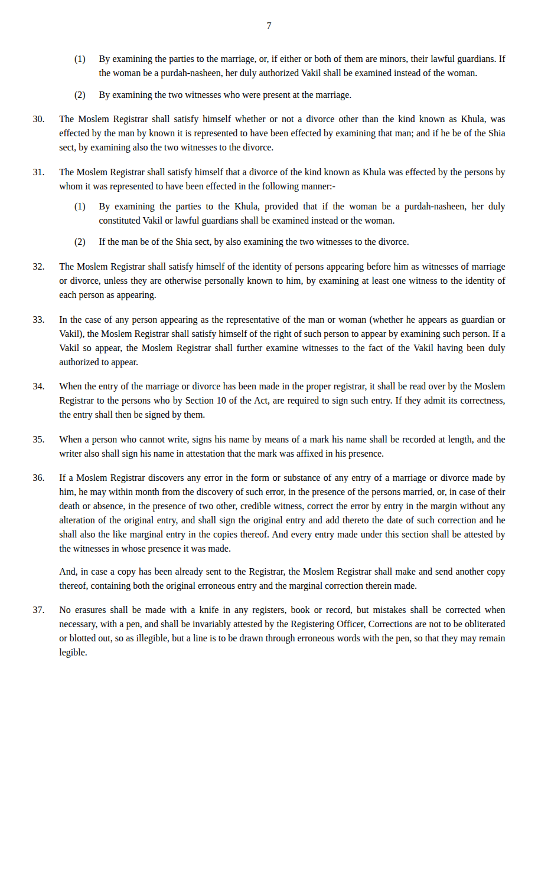7
By examining the parties to the marriage, or, if either or both of them are minors, their lawful guardians. If the woman be a purdah-nasheen, her duly authorized Vakil shall be examined instead of the woman.
By examining the two witnesses who were present at the marriage.
The Moslem Registrar shall satisfy himself whether or not a divorce other than the kind known as Khula, was effected by the man by known it is represented to have been effected by examining that man; and if he be of the Shia sect, by examining also the two witnesses to the divorce.
The Moslem Registrar shall satisfy himself that a divorce of the kind known as Khula was effected by the persons by whom it was represented to have been effected in the following manner:-
By examining the parties to the Khula, provided that if the woman be a purdah-nasheen, her duly constituted Vakil or lawful guardians shall be examined instead or the woman.
If the man be of the Shia sect, by also examining the two witnesses to the divorce.
The Moslem Registrar shall satisfy himself of the identity of persons appearing before him as witnesses of marriage or divorce, unless they are otherwise personally known to him, by examining at least one witness to the identity of each person as appearing.
In the case of any person appearing as the representative of the man or woman (whether he appears as guardian or Vakil), the Moslem Registrar shall satisfy himself of the right of such person to appear by examining such person. If a Vakil so appear, the Moslem Registrar shall further examine witnesses to the fact of the Vakil having been duly authorized to appear.
When the entry of the marriage or divorce has been made in the proper registrar, it shall be read over by the Moslem Registrar to the persons who by Section 10 of the Act, are required to sign such entry. If they admit its correctness, the entry shall then be signed by them.
When a person who cannot write, signs his name by means of a mark his name shall be recorded at length, and the writer also shall sign his name in attestation that the mark was affixed in his presence.
If a Moslem Registrar discovers any error in the form or substance of any entry of a marriage or divorce made by him, he may within month from the discovery of such error, in the presence of the persons married, or, in case of their death or absence, in the presence of two other, credible witness, correct the error by entry in the margin without any alteration of the original entry, and shall sign the original entry and add thereto the date of such correction and he shall also the like marginal entry in the copies thereof. And every entry made under this section shall be attested by the witnesses in whose presence it was made.
And, in case a copy has been already sent to the Registrar, the Moslem Registrar shall make and send another copy thereof, containing both the original erroneous entry and the marginal correction therein made.
No erasures shall be made with a knife in any registers, book or record, but mistakes shall be corrected when necessary, with a pen, and shall be invariably attested by the Registering Officer, Corrections are not to be obliterated or blotted out, so as illegible, but a line is to be drawn through erroneous words with the pen, so that they may remain legible.